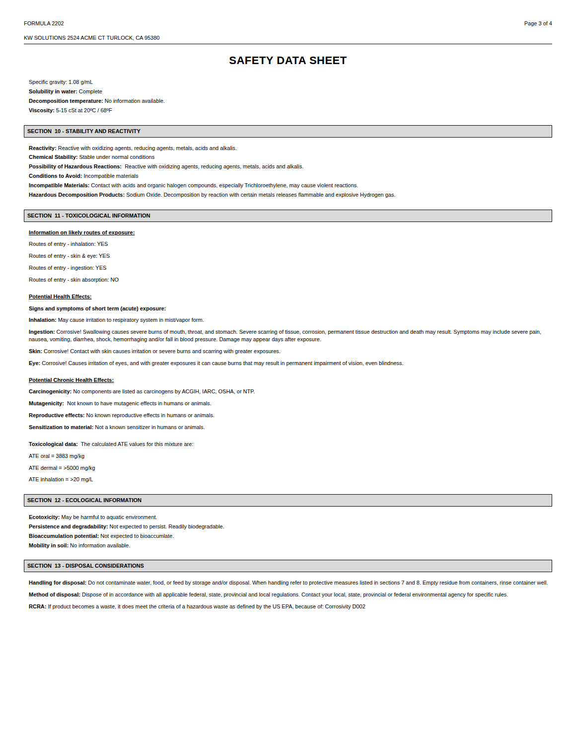FORMULA 2202 Page 3 of 4
KW SOLUTIONS 2524 ACME CT TURLOCK, CA 95380
SAFETY DATA SHEET
Specific gravity: 1.08 g/mL
Solubility in water: Complete
Decomposition temperature: No information available.
Viscosity: 5-15 cSt at 20ºC / 68ºF
SECTION 10 - STABILITY AND REACTIVITY
Reactivity: Reactive with oxidizing agents, reducing agents, metals, acids and alkalis.
Chemical Stability: Stable under normal conditions
Possibility of Hazardous Reactions: Reactive with oxidizing agents, reducing agents, metals, acids and alkalis.
Conditions to Avoid: Incompatible materials
Incompatible Materials: Contact with acids and organic halogen compounds, especially Trichloroethylene, may cause violent reactions.
Hazardous Decomposition Products: Sodium Oxide. Decomposition by reaction with certain metals releases flammable and explosive Hydrogen gas.
SECTION 11 - TOXICOLOGICAL INFORMATION
Information on likely routes of exposure:
Routes of entry - inhalation: YES
Routes of entry - skin & eye: YES
Routes of entry - ingestion: YES
Routes of entry - skin absorption: NO
Potential Health Effects:
Signs and symptoms of short term (acute) exposure:
Inhalation: May cause irritation to respiratory system in mist/vapor form.
Ingestion: Corrosive! Swallowing causes severe burns of mouth, throat, and stomach. Severe scarring of tissue, corrosion, permanent tissue destruction and death may result. Symptoms may include severe pain, nausea, vomiting, diarrhea, shock, hemorrhaging and/or fall in blood pressure. Damage may appear days after exposure.
Skin: Corrosive! Contact with skin causes irritation or severe burns and scarring with greater exposures.
Eye: Corrosive! Causes irritation of eyes, and with greater exposures it can cause burns that may result in permanent impairment of vision, even blindness.
Potential Chronic Health Effects:
Carcinogenicity: No components are listed as carcinogens by ACGIH, IARC, OSHA, or NTP.
Mutagenicity: Not known to have mutagenic effects in humans or animals.
Reproductive effects: No known reproductive effects in humans or animals.
Sensitization to material: Not a known sensitizer in humans or animals.
Toxicological data: The calculated ATE values for this mixture are:
ATE oral = 3883 mg/kg
ATE dermal = >5000 mg/kg
ATE inhalation = >20 mg/L
SECTION 12 - ECOLOGICAL INFORMATION
Ecotoxicity: May be harmful to aquatic environment.
Persistence and degradability: Not expected to persist. Readily biodegradable.
Bioaccumulation potential: Not expected to bioaccumlate.
Mobility in soil: No information available.
SECTION 13 - DISPOSAL CONSIDERATIONS
Handling for disposal: Do not contaminate water, food, or feed by storage and/or disposal. When handling refer to protective measures listed in sections 7 and 8. Empty residue from containers, rinse container well.
Method of disposal: Dispose of in accordance with all applicable federal, state, provincial and local regulations. Contact your local, state, provincial or federal environmental agency for specific rules.
RCRA: If product becomes a waste, it does meet the criteria of a hazardous waste as defined by the US EPA, because of: Corrosivity D002